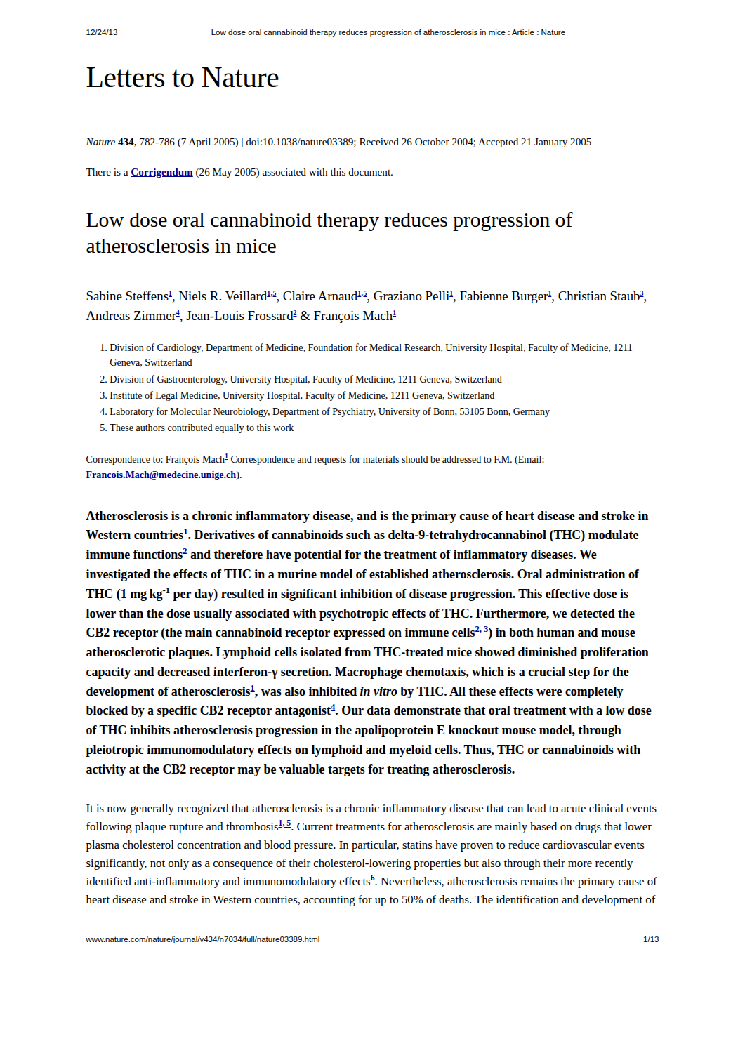12/24/13 Low dose oral cannabinoid therapy reduces progression of atherosclerosis in mice : Article : Nature
Letters to Nature
Nature 434, 782-786 (7 April 2005) | doi:10.1038/nature03389; Received 26 October 2004; Accepted 21 January 2005
There is a Corrigendum (26 May 2005) associated with this document.
Low dose oral cannabinoid therapy reduces progression of atherosclerosis in mice
Sabine Steffens1, Niels R. Veillard1,5, Claire Arnaud1,5, Graziano Pelli1, Fabienne Burger1, Christian Staub3, Andreas Zimmer4, Jean-Louis Frossard2 & François Mach1
Division of Cardiology, Department of Medicine, Foundation for Medical Research, University Hospital, Faculty of Medicine, 1211 Geneva, Switzerland
Division of Gastroenterology, University Hospital, Faculty of Medicine, 1211 Geneva, Switzerland
Institute of Legal Medicine, University Hospital, Faculty of Medicine, 1211 Geneva, Switzerland
Laboratory for Molecular Neurobiology, Department of Psychiatry, University of Bonn, 53105 Bonn, Germany
These authors contributed equally to this work
Correspondence to: François Mach1 Correspondence and requests for materials should be addressed to F.M. (Email: Francois.Mach@medecine.unige.ch).
Atherosclerosis is a chronic inflammatory disease, and is the primary cause of heart disease and stroke in Western countries1. Derivatives of cannabinoids such as delta-9-tetrahydrocannabinol (THC) modulate immune functions2 and therefore have potential for the treatment of inflammatory diseases. We investigated the effects of THC in a murine model of established atherosclerosis. Oral administration of THC (1 mg kg-1 per day) resulted in significant inhibition of disease progression. This effective dose is lower than the dose usually associated with psychotropic effects of THC. Furthermore, we detected the CB2 receptor (the main cannabinoid receptor expressed on immune cells2, 3) in both human and mouse atherosclerotic plaques. Lymphoid cells isolated from THC-treated mice showed diminished proliferation capacity and decreased interferon-γ secretion. Macrophage chemotaxis, which is a crucial step for the development of atherosclerosis1, was also inhibited in vitro by THC. All these effects were completely blocked by a specific CB2 receptor antagonist4. Our data demonstrate that oral treatment with a low dose of THC inhibits atherosclerosis progression in the apolipoprotein E knockout mouse model, through pleiotropic immunomodulatory effects on lymphoid and myeloid cells. Thus, THC or cannabinoids with activity at the CB2 receptor may be valuable targets for treating atherosclerosis.
It is now generally recognized that atherosclerosis is a chronic inflammatory disease that can lead to acute clinical events following plaque rupture and thrombosis1, 5. Current treatments for atherosclerosis are mainly based on drugs that lower plasma cholesterol concentration and blood pressure. In particular, statins have proven to reduce cardiovascular events significantly, not only as a consequence of their cholesterol-lowering properties but also through their more recently identified anti-inflammatory and immunomodulatory effects6. Nevertheless, atherosclerosis remains the primary cause of heart disease and stroke in Western countries, accounting for up to 50% of deaths. The identification and development of
www.nature.com/nature/journal/v434/n7034/full/nature03389.html 1/13